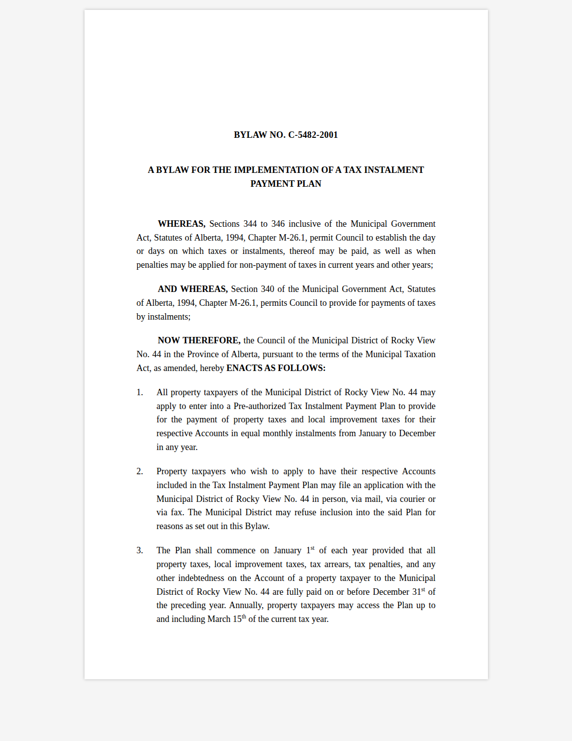BYLAW NO. C-5482-2001
A BYLAW FOR THE IMPLEMENTATION OF A TAX INSTALMENT PAYMENT PLAN
WHEREAS, Sections 344 to 346 inclusive of the Municipal Government Act, Statutes of Alberta, 1994, Chapter M-26.1, permit Council to establish the day or days on which taxes or instalments, thereof may be paid, as well as when penalties may be applied for non-payment of taxes in current years and other years;
AND WHEREAS, Section 340 of the Municipal Government Act, Statutes of Alberta, 1994, Chapter M-26.1, permits Council to provide for payments of taxes by instalments;
NOW THEREFORE, the Council of the Municipal District of Rocky View No. 44 in the Province of Alberta, pursuant to the terms of the Municipal Taxation Act, as amended, hereby ENACTS AS FOLLOWS:
All property taxpayers of the Municipal District of Rocky View No. 44 may apply to enter into a Pre-authorized Tax Instalment Payment Plan to provide for the payment of property taxes and local improvement taxes for their respective Accounts in equal monthly instalments from January to December in any year.
Property taxpayers who wish to apply to have their respective Accounts included in the Tax Instalment Payment Plan may file an application with the Municipal District of Rocky View No. 44 in person, via mail, via courier or via fax. The Municipal District may refuse inclusion into the said Plan for reasons as set out in this Bylaw.
The Plan shall commence on January 1st of each year provided that all property taxes, local improvement taxes, tax arrears, tax penalties, and any other indebtedness on the Account of a property taxpayer to the Municipal District of Rocky View No. 44 are fully paid on or before December 31st of the preceding year. Annually, property taxpayers may access the Plan up to and including March 15th of the current tax year.